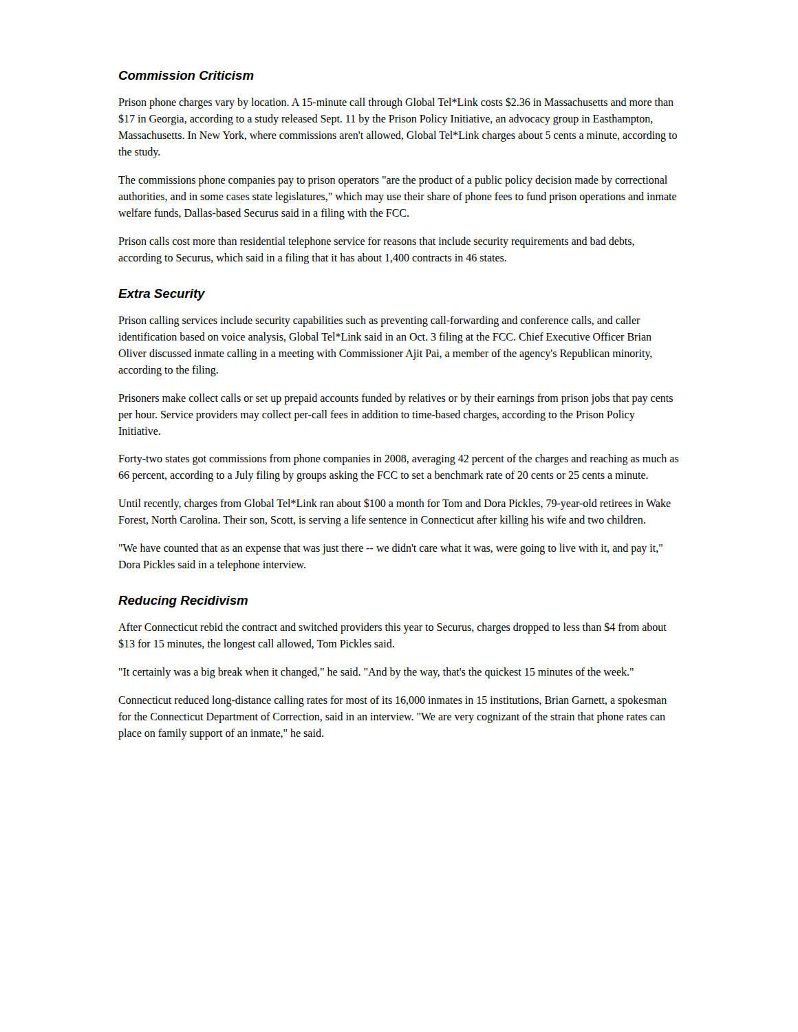Commission Criticism
Prison phone charges vary by location. A 15-minute call through Global Tel*Link costs $2.36 in Massachusetts and more than $17 in Georgia, according to a study released Sept. 11 by the Prison Policy Initiative, an advocacy group in Easthampton, Massachusetts. In New York, where commissions aren't allowed, Global Tel*Link charges about 5 cents a minute, according to the study.
The commissions phone companies pay to prison operators "are the product of a public policy decision made by correctional authorities, and in some cases state legislatures," which may use their share of phone fees to fund prison operations and inmate welfare funds, Dallas-based Securus said in a filing with the FCC.
Prison calls cost more than residential telephone service for reasons that include security requirements and bad debts, according to Securus, which said in a filing that it has about 1,400 contracts in 46 states.
Extra Security
Prison calling services include security capabilities such as preventing call-forwarding and conference calls, and caller identification based on voice analysis, Global Tel*Link said in an Oct. 3 filing at the FCC. Chief Executive Officer Brian Oliver discussed inmate calling in a meeting with Commissioner Ajit Pai, a member of the agency's Republican minority, according to the filing.
Prisoners make collect calls or set up prepaid accounts funded by relatives or by their earnings from prison jobs that pay cents per hour. Service providers may collect per-call fees in addition to time-based charges, according to the Prison Policy Initiative.
Forty-two states got commissions from phone companies in 2008, averaging 42 percent of the charges and reaching as much as 66 percent, according to a July filing by groups asking the FCC to set a benchmark rate of 20 cents or 25 cents a minute.
Until recently, charges from Global Tel*Link ran about $100 a month for Tom and Dora Pickles, 79-year-old retirees in Wake Forest, North Carolina. Their son, Scott, is serving a life sentence in Connecticut after killing his wife and two children.
"We have counted that as an expense that was just there -- we didn't care what it was, were going to live with it, and pay it," Dora Pickles said in a telephone interview.
Reducing Recidivism
After Connecticut rebid the contract and switched providers this year to Securus, charges dropped to less than $4 from about $13 for 15 minutes, the longest call allowed, Tom Pickles said.
"It certainly was a big break when it changed," he said. "And by the way, that's the quickest 15 minutes of the week."
Connecticut reduced long-distance calling rates for most of its 16,000 inmates in 15 institutions, Brian Garnett, a spokesman for the Connecticut Department of Correction, said in an interview. "We are very cognizant of the strain that phone rates can place on family support of an inmate," he said.